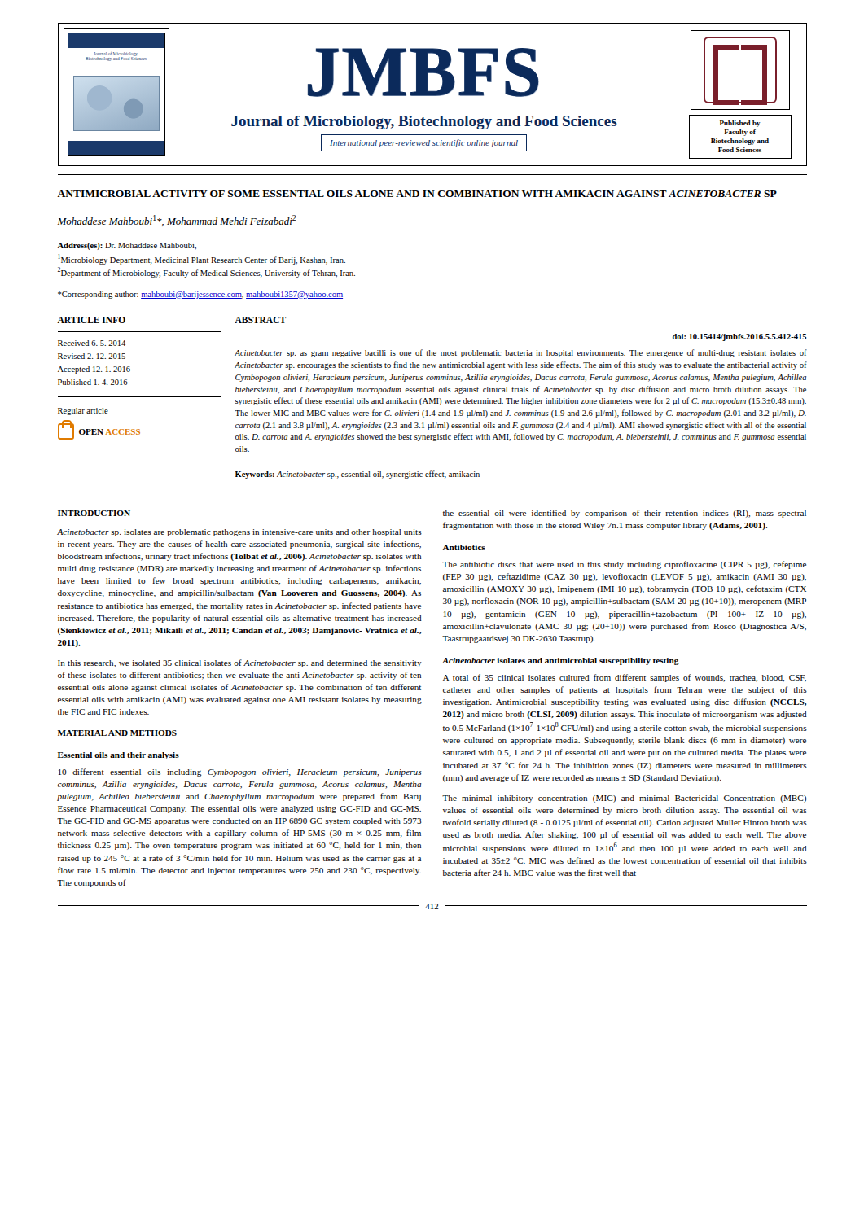Journal of Microbiology,
Biotechnology and Food Sciences
April – May 2016, Vol. 5, no. 5
JMBFS
Journal of Microbiology, Biotechnology and Food Sciences
International peer-reviewed scientific online journal
Published by Faculty of Biotechnology and Food Sciences
Antimicrobial activity of some essential oils alone and in combination with amikacin against Acinetobacter sp
Mohaddese Mahboubi1*, Mohammad Mehdi Feizabadi2
Address(es): Dr. Mohaddese Mahboubi,
1Microbiology Department, Medicinal Plant Research Center of Barij, Kashan, Iran.
2Department of Microbiology, Faculty of Medical Sciences, University of Tehran, Iran.
*Corresponding author: mahboubi@barijessence.com, mahboubi1357@yahoo.com
ARTICLE INFO
Received 6. 5. 2014
Revised 2. 12. 2015
Accepted 12. 1. 2016
Published 1. 4. 2016
Regular article
OPEN ACCESS
ABSTRACT
doi: 10.15414/jmbfs.2016.5.5.412-415
Acinetobacter sp. as gram negative bacilli is one of the most problematic bacteria in hospital environments. The emergence of multi-drug resistant isolates of Acinetobacter sp. encourages the scientists to find the new antimicrobial agent with less side effects. The aim of this study was to evaluate the antibacterial activity of Cymbopogon olivieri, Heracleum persicum, Juniperus comminus, Azillia eryngioides, Dacus carrota, Ferula gummosa, Acorus calamus, Mentha pulegium, Achillea biebersteinii, and Chaerophyllum macropodum essential oils against clinical trials of Acinetobacter sp. by disc diffusion and micro broth dilution assays. The synergistic effect of these essential oils and amikacin (AMI) were determined. The higher inhibition zone diameters were for 2 µl of C. macropodum (15.3±0.48 mm). The lower MIC and MBC values were for C. olivieri (1.4 and 1.9 µl/ml) and J. comminus (1.9 and 2.6 µl/ml), followed by C. macropodum (2.01 and 3.2 µl/ml), D. carrota (2.1 and 3.8 µl/ml), A. eryngioides (2.3 and 3.1 µl/ml) essential oils and F. gummosa (2.4 and 4 µl/ml). AMI showed synergistic effect with all of the essential oils. D. carrota and A. eryngioides showed the best synergistic effect with AMI, followed by C. macropodum, A. biebersteinii, J. comminus and F. gummosa essential oils.
Keywords: Acinetobacter sp., essential oil, synergistic effect, amikacin
INTRODUCTION
Acinetobacter sp. isolates are problematic pathogens in intensive-care units and other hospital units in recent years. They are the causes of health care associated pneumonia, surgical site infections, bloodstream infections, urinary tract infections (Tolbat et al., 2006). Acinetobacter sp. isolates with multi drug resistance (MDR) are markedly increasing and treatment of Acinetobacter sp. infections have been limited to few broad spectrum antibiotics, including carbapenems, amikacin, doxycycline, minocycline, and ampicillin/sulbactam (Van Looveren and Guossens, 2004). As resistance to antibiotics has emerged, the mortality rates in Acinetobacter sp. infected patients have increased. Therefore, the popularity of natural essential oils as alternative treatment has increased (Sienkiewicz et al., 2011; Mikaili et al., 2011; Candan et al., 2003; Damjanovic- Vratnica et al., 2011).
In this research, we isolated 35 clinical isolates of Acinetobacter sp. and determined the sensitivity of these isolates to different antibiotics; then we evaluate the anti Acinetobacter sp. activity of ten essential oils alone against clinical isolates of Acinetobacter sp. The combination of ten different essential oils with amikacin (AMI) was evaluated against one AMI resistant isolates by measuring the FIC and FIC indexes.
MATERIAL AND METHODS
Essential oils and their analysis
10 different essential oils including Cymbopogon olivieri, Heracleum persicum, Juniperus comminus, Azillia eryngioides, Dacus carrota, Ferula gummosa, Acorus calamus, Mentha pulegium, Achillea biebersteinii and Chaerophyllum macropodum were prepared from Barij Essence Pharmaceutical Company. The essential oils were analyzed using GC-FID and GC-MS. The GC-FID and GC-MS apparatus were conducted on an HP 6890 GC system coupled with 5973 network mass selective detectors with a capillary column of HP-5MS (30 m × 0.25 mm, film thickness 0.25 µm). The oven temperature program was initiated at 60 °C, held for 1 min, then raised up to 245 °C at a rate of 3 °C/min held for 10 min. Helium was used as the carrier gas at a flow rate 1.5 ml/min. The detector and injector temperatures were 250 and 230 °C, respectively. The compounds of
the essential oil were identified by comparison of their retention indices (RI), mass spectral fragmentation with those in the stored Wiley 7n.1 mass computer library (Adams, 2001).
Antibiotics
The antibiotic discs that were used in this study including ciprofloxacine (CIPR 5 µg), cefepime (FEP 30 µg), ceftazidime (CAZ 30 µg), levofloxacin (LEVOF 5 µg), amikacin (AMI 30 µg), amoxicillin (AMOXY 30 µg), Imipenem (IMI 10 µg), tobramycin (TOB 10 µg), cefotaxim (CTX 30 µg), norfloxacin (NOR 10 µg), ampicillin+sulbactam (SAM 20 µg (10+10)), meropenem (MRP 10 µg), gentamicin (GEN 10 µg), piperacillin+tazobactum (PI 100+ IZ 10 µg), amoxicillin+clavulonate (AMC 30 µg; (20+10)) were purchased from Rosco (Diagnostica A/S, Taastrupgaardsvej 30 DK-2630 Taastrup).
Acinetobacter isolates and antimicrobial susceptibility testing
A total of 35 clinical isolates cultured from different samples of wounds, trachea, blood, CSF, catheter and other samples of patients at hospitals from Tehran were the subject of this investigation. Antimicrobial susceptibility testing was evaluated using disc diffusion (NCCLS, 2012) and micro broth (CLSI, 2009) dilution assays. This inoculate of microorganism was adjusted to 0.5 McFarland (1×107-1×108 CFU/ml) and using a sterile cotton swab, the microbial suspensions were cultured on appropriate media. Subsequently, sterile blank discs (6 mm in diameter) were saturated with 0.5, 1 and 2 µl of essential oil and were put on the cultured media. The plates were incubated at 37 °C for 24 h. The inhibition zones (IZ) diameters were measured in millimeters (mm) and average of IZ were recorded as means ± SD (Standard Deviation).
The minimal inhibitory concentration (MIC) and minimal Bactericidal Concentration (MBC) values of essential oils were determined by micro broth dilution assay. The essential oil was twofold serially diluted (8 - 0.0125 µl/ml of essential oil). Cation adjusted Muller Hinton broth was used as broth media. After shaking, 100 µl of essential oil was added to each well. The above microbial suspensions were diluted to 1×106 and then 100 µl were added to each well and incubated at 35±2 °C. MIC was defined as the lowest concentration of essential oil that inhibits bacteria after 24 h. MBC value was the first well that
412